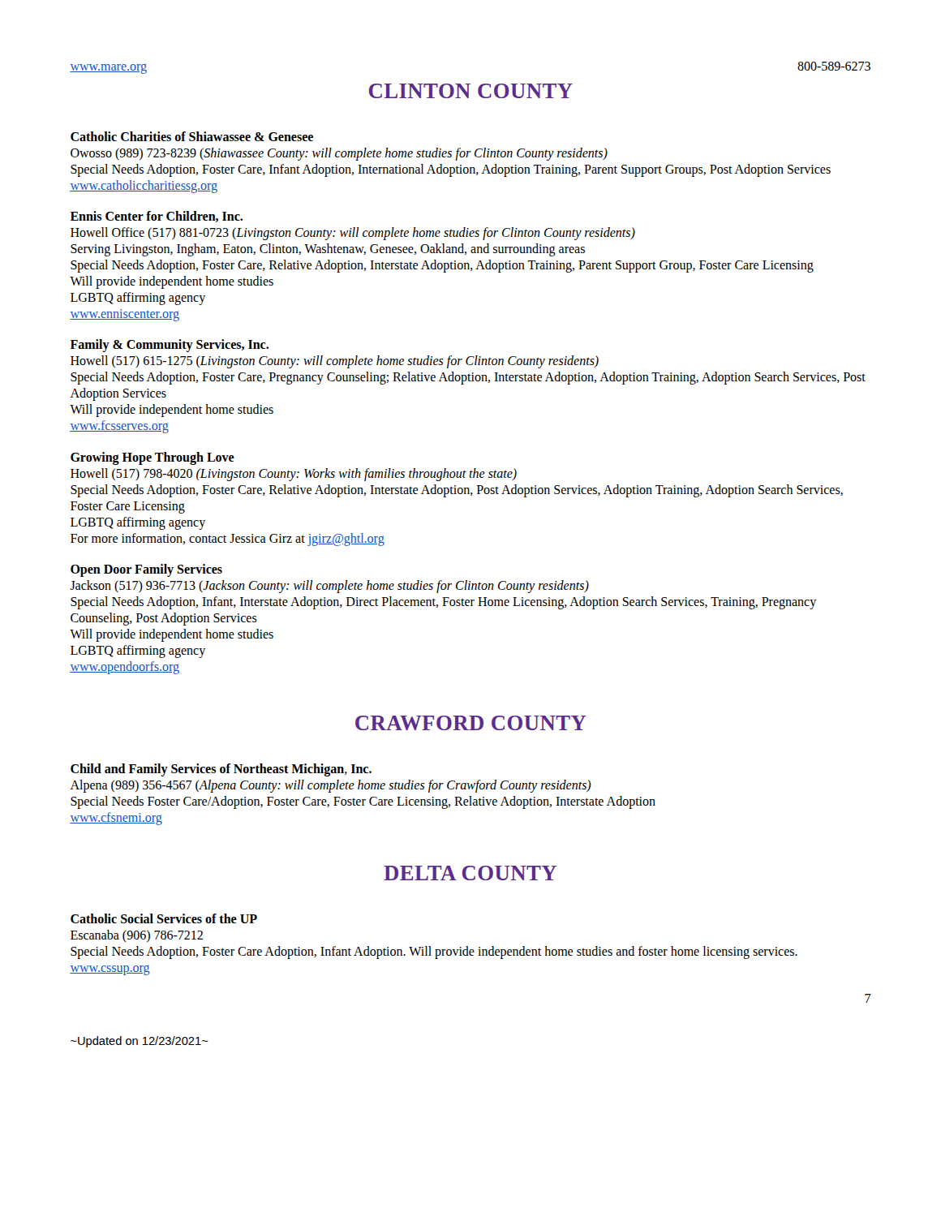www.mare.org
800-589-6273
CLINTON COUNTY
Catholic Charities of Shiawassee & Genesee
Owosso (989) 723-8239 (Shiawassee County: will complete home studies for Clinton County residents)
Special Needs Adoption, Foster Care, Infant Adoption, International Adoption, Adoption Training, Parent Support Groups, Post Adoption Services
www.catholiccharitiessg.org
Ennis Center for Children, Inc.
Howell Office (517) 881-0723 (Livingston County: will complete home studies for Clinton County residents)
Serving Livingston, Ingham, Eaton, Clinton, Washtenaw, Genesee, Oakland, and surrounding areas
Special Needs Adoption, Foster Care, Relative Adoption, Interstate Adoption, Adoption Training, Parent Support Group, Foster Care Licensing
Will provide independent home studies
LGBTQ affirming agency
www.enniscenter.org
Family & Community Services, Inc.
Howell (517) 615-1275 (Livingston County: will complete home studies for Clinton County residents)
Special Needs Adoption, Foster Care, Pregnancy Counseling; Relative Adoption, Interstate Adoption, Adoption Training, Adoption Search Services, Post Adoption Services
Will provide independent home studies
www.fcsserves.org
Growing Hope Through Love
Howell (517) 798-4020 (Livingston County: Works with families throughout the state)
Special Needs Adoption, Foster Care, Relative Adoption, Interstate Adoption, Post Adoption Services, Adoption Training, Adoption Search Services, Foster Care Licensing
LGBTQ affirming agency
For more information, contact Jessica Girz at jgirz@ghtl.org
Open Door Family Services
Jackson (517) 936-7713 (Jackson County: will complete home studies for Clinton County residents)
Special Needs Adoption, Infant, Interstate Adoption, Direct Placement, Foster Home Licensing, Adoption Search Services, Training, Pregnancy Counseling, Post Adoption Services
Will provide independent home studies
LGBTQ affirming agency
www.opendoorfs.org
CRAWFORD COUNTY
Child and Family Services of Northeast Michigan, Inc.
Alpena (989) 356-4567 (Alpena County: will complete home studies for Crawford County residents)
Special Needs Foster Care/Adoption, Foster Care, Foster Care Licensing, Relative Adoption, Interstate Adoption
www.cfsnemi.org
DELTA COUNTY
Catholic Social Services of the UP
Escanaba (906) 786-7212
Special Needs Adoption, Foster Care Adoption, Infant Adoption. Will provide independent home studies and foster home licensing services.
www.cssup.org
7
~Updated on 12/23/2021~